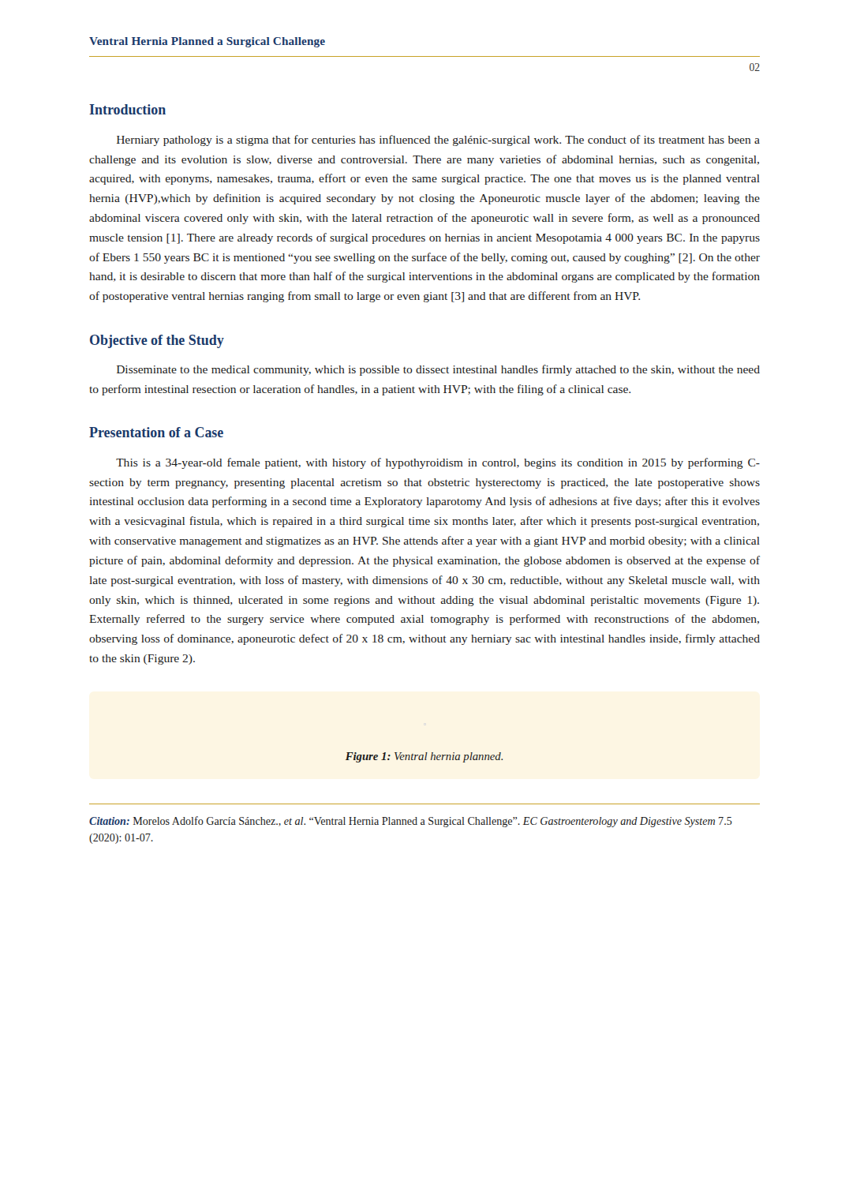Ventral Hernia Planned a Surgical Challenge
02
Introduction
Herniary pathology is a stigma that for centuries has influenced the galénic-surgical work. The conduct of its treatment has been a challenge and its evolution is slow, diverse and controversial. There are many varieties of abdominal hernias, such as congenital, acquired, with eponyms, namesakes, trauma, effort or even the same surgical practice. The one that moves us is the planned ventral hernia (HVP),which by definition is acquired secondary by not closing the Aponeurotic muscle layer of the abdomen; leaving the abdominal viscera covered only with skin, with the lateral retraction of the aponeurotic wall in severe form, as well as a pronounced muscle tension [1]. There are already records of surgical procedures on hernias in ancient Mesopotamia 4 000 years BC. In the papyrus of Ebers 1 550 years BC it is mentioned “you see swelling on the surface of the belly, coming out, caused by coughing” [2]. On the other hand, it is desirable to discern that more than half of the surgical interventions in the abdominal organs are complicated by the formation of postoperative ventral hernias ranging from small to large or even giant [3] and that are different from an HVP.
Objective of the Study
Disseminate to the medical community, which is possible to dissect intestinal handles firmly attached to the skin, without the need to perform intestinal resection or laceration of handles, in a patient with HVP; with the filing of a clinical case.
Presentation of a Case
This is a 34-year-old female patient, with history of hypothyroidism in control, begins its condition in 2015 by performing C-section by term pregnancy, presenting placental acretism so that obstetric hysterectomy is practiced, the late postoperative shows intestinal occlusion data performing in a second time a Exploratory laparotomy And lysis of adhesions at five days; after this it evolves with a vesicvaginal fistula, which is repaired in a third surgical time six months later, after which it presents post-surgical eventration, with conservative management and stigmatizes as an HVP. She attends after a year with a giant HVP and morbid obesity; with a clinical picture of pain, abdominal deformity and depression. At the physical examination, the globose abdomen is observed at the expense of late post-surgical eventration, with loss of mastery, with dimensions of 40 x 30 cm, reductible, without any Skeletal muscle wall, with only skin, which is thinned, ulcerated in some regions and without adding the visual abdominal peristaltic movements (Figure 1). Externally referred to the surgery service where computed axial tomography is performed with reconstructions of the abdomen, observing loss of dominance, aponeurotic defect of 20 x 18 cm, without any herniary sac with intestinal handles inside, firmly attached to the skin (Figure 2).
Figure 1: Ventral hernia planned.
Citation: Morelos Adolfo García Sánchez., et al. “Ventral Hernia Planned a Surgical Challenge”. EC Gastroenterology and Digestive System 7.5 (2020): 01-07.